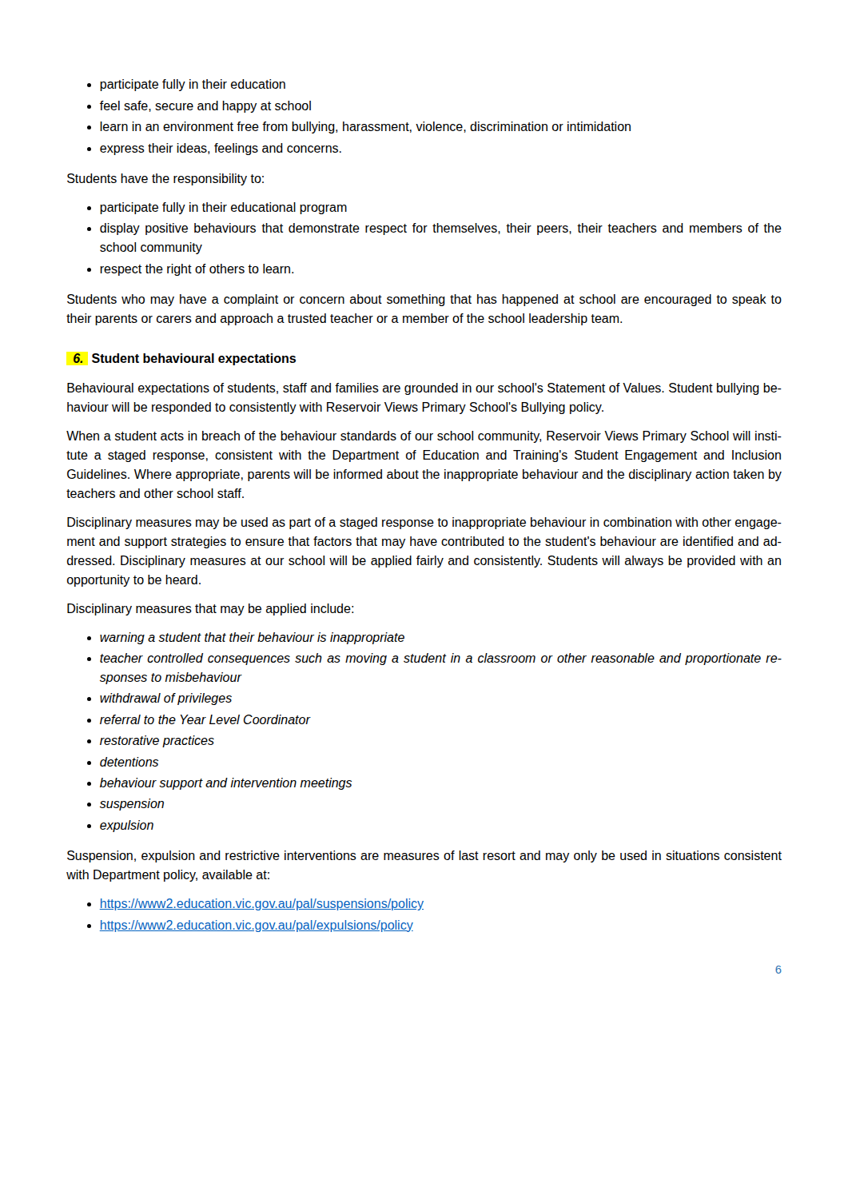participate fully in their education
feel safe, secure and happy at school
learn in an environment free from bullying, harassment, violence, discrimination or intimidation
express their ideas, feelings and concerns.
Students have the responsibility to:
participate fully in their educational program
display positive behaviours that demonstrate respect for themselves, their peers, their teachers and members of the school community
respect the right of others to learn.
Students who may have a complaint or concern about something that has happened at school are encouraged to speak to their parents or carers and approach a trusted teacher or a member of the school leadership team.
6. Student behavioural expectations
Behavioural expectations of students, staff and families are grounded in our school's Statement of Values. Student bullying behaviour will be responded to consistently with Reservoir Views Primary School's Bullying policy.
When a student acts in breach of the behaviour standards of our school community, Reservoir Views Primary School will institute a staged response, consistent with the Department of Education and Training's Student Engagement and Inclusion Guidelines. Where appropriate, parents will be informed about the inappropriate behaviour and the disciplinary action taken by teachers and other school staff.
Disciplinary measures may be used as part of a staged response to inappropriate behaviour in combination with other engagement and support strategies to ensure that factors that may have contributed to the student's behaviour are identified and addressed. Disciplinary measures at our school will be applied fairly and consistently. Students will always be provided with an opportunity to be heard.
Disciplinary measures that may be applied include:
warning a student that their behaviour is inappropriate
teacher controlled consequences such as moving a student in a classroom or other reasonable and proportionate responses to misbehaviour
withdrawal of privileges
referral to the Year Level Coordinator
restorative practices
detentions
behaviour support and intervention meetings
suspension
expulsion
Suspension, expulsion and restrictive interventions are measures of last resort and may only be used in situations consistent with Department policy, available at:
https://www2.education.vic.gov.au/pal/suspensions/policy
https://www2.education.vic.gov.au/pal/expulsions/policy
6